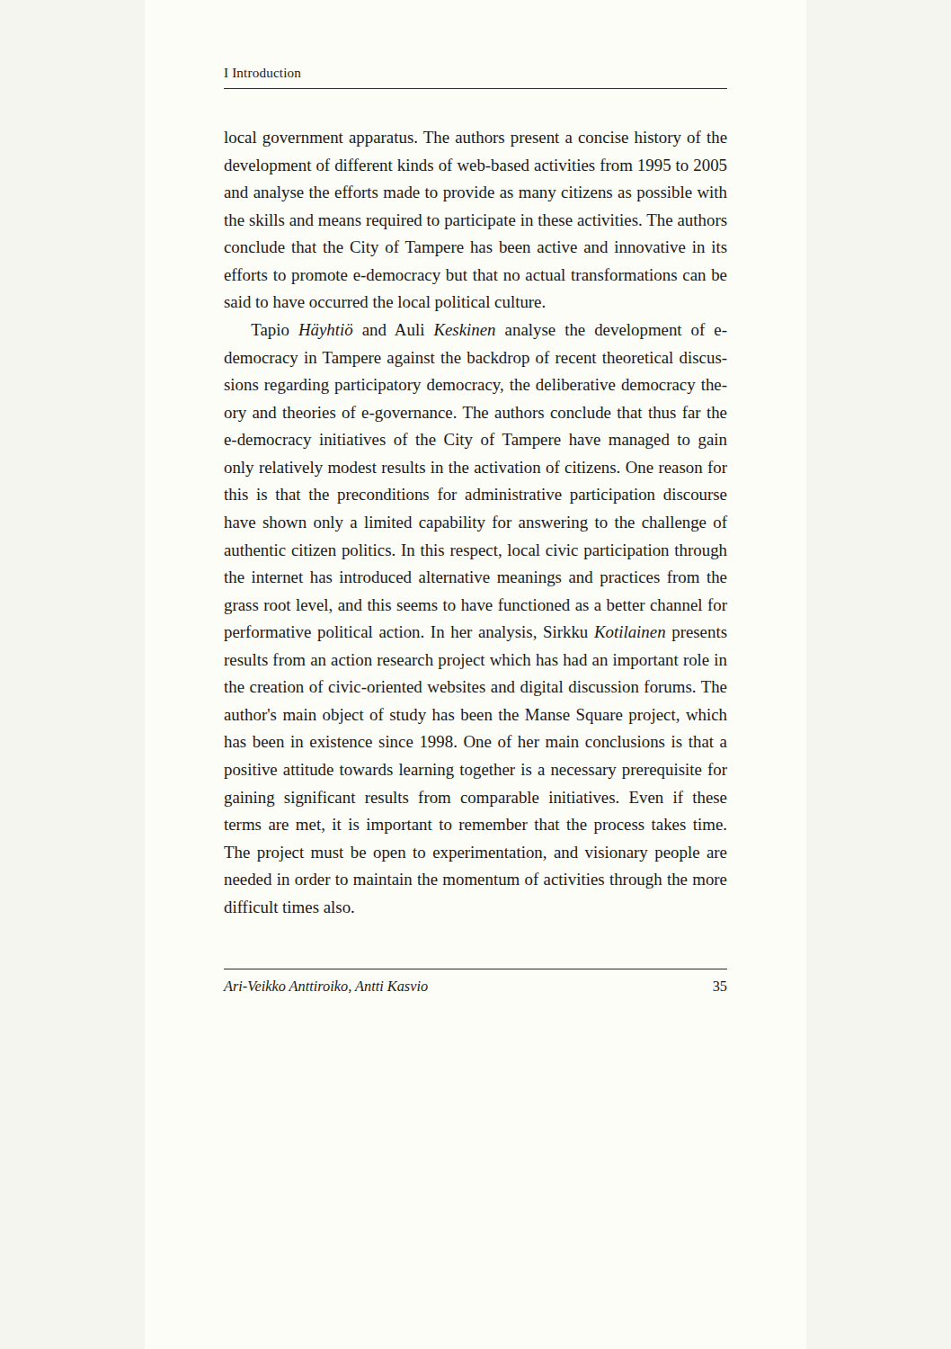I Introduction
local government apparatus. The authors present a concise history of the development of different kinds of web-based activities from 1995 to 2005 and analyse the efforts made to provide as many citizens as possible with the skills and means required to participate in these activities. The authors conclude that the City of Tampere has been active and innovative in its efforts to promote e-democracy but that no actual transformations can be said to have occurred the local political culture.
Tapio Häyhtiö and Auli Keskinen analyse the development of e-democracy in Tampere against the backdrop of recent theoretical discussions regarding participatory democracy, the deliberative democracy theory and theories of e-governance. The authors conclude that thus far the e-democracy initiatives of the City of Tampere have managed to gain only relatively modest results in the activation of citizens. One reason for this is that the preconditions for administrative participation discourse have shown only a limited capability for answering to the challenge of authentic citizen politics. In this respect, local civic participation through the internet has introduced alternative meanings and practices from the grass root level, and this seems to have functioned as a better channel for performative political action. In her analysis, Sirkku Kotilainen presents results from an action research project which has had an important role in the creation of civic-oriented websites and digital discussion forums. The author's main object of study has been the Manse Square project, which has been in existence since 1998. One of her main conclusions is that a positive attitude towards learning together is a necessary prerequisite for gaining significant results from comparable initiatives. Even if these terms are met, it is important to remember that the process takes time. The project must be open to experimentation, and visionary people are needed in order to maintain the momentum of activities through the more difficult times also.
Ari-Veikko Anttiroiko, Antti Kasvio 35